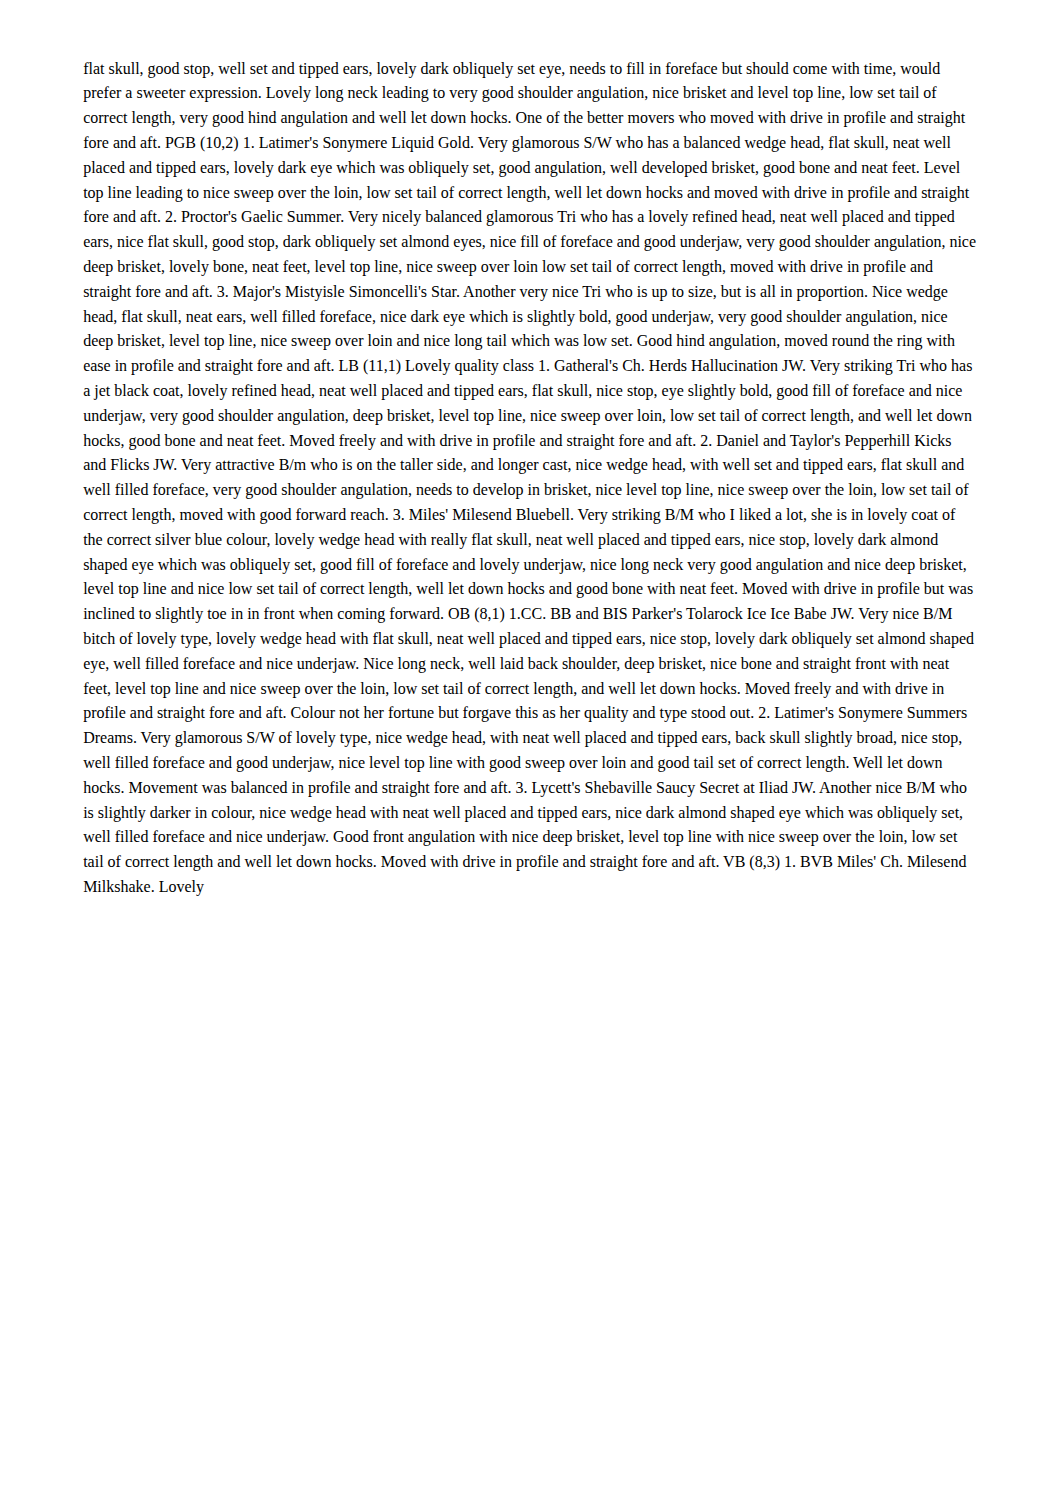flat skull, good stop, well set and tipped ears, lovely dark obliquely set eye, needs to fill in foreface but should come with time, would prefer a sweeter expression. Lovely long neck leading to very good shoulder angulation, nice brisket and level top line, low set tail of correct length, very good hind angulation and well let down hocks. One of the better movers who moved with drive in profile and straight fore and aft. PGB (10,2) 1. Latimer's Sonymere Liquid Gold. Very glamorous S/W who has a balanced wedge head, flat skull, neat well placed and tipped ears, lovely dark eye which was obliquely set, good angulation, well developed brisket, good bone and neat feet. Level top line leading to nice sweep over the loin, low set tail of correct length, well let down hocks and moved with drive in profile and straight fore and aft. 2. Proctor's Gaelic Summer. Very nicely balanced glamorous Tri who has a lovely refined head, neat well placed and tipped ears, nice flat skull, good stop, dark obliquely set almond eyes, nice fill of foreface and good underjaw, very good shoulder angulation, nice deep brisket, lovely bone, neat feet, level top line, nice sweep over loin low set tail of correct length, moved with drive in profile and straight fore and aft. 3. Major's Mistyisle Simoncelli's Star. Another very nice Tri who is up to size, but is all in proportion. Nice wedge head, flat skull, neat ears, well filled foreface, nice dark eye which is slightly bold, good underjaw, very good shoulder angulation, nice deep brisket, level top line, nice sweep over loin and nice long tail which was low set. Good hind angulation, moved round the ring with ease in profile and straight fore and aft. LB (11,1) Lovely quality class 1. Gatheral's Ch. Herds Hallucination JW. Very striking Tri who has a jet black coat, lovely refined head, neat well placed and tipped ears, flat skull, nice stop, eye slightly bold, good fill of foreface and nice underjaw, very good shoulder angulation, deep brisket, level top line, nice sweep over loin, low set tail of correct length, and well let down hocks, good bone and neat feet. Moved freely and with drive in profile and straight fore and aft. 2. Daniel and Taylor's Pepperhill Kicks and Flicks JW. Very attractive B/m who is on the taller side, and longer cast, nice wedge head, with well set and tipped ears, flat skull and well filled foreface, very good shoulder angulation, needs to develop in brisket, nice level top line, nice sweep over the loin, low set tail of correct length, moved with good forward reach. 3. Miles' Milesend Bluebell. Very striking B/M who I liked a lot, she is in lovely coat of the correct silver blue colour, lovely wedge head with really flat skull, neat well placed and tipped ears, nice stop, lovely dark almond shaped eye which was obliquely set, good fill of foreface and lovely underjaw, nice long neck very good angulation and nice deep brisket, level top line and nice low set tail of correct length, well let down hocks and good bone with neat feet. Moved with drive in profile but was inclined to slightly toe in in front when coming forward. OB (8,1) 1.CC. BB and BIS Parker's Tolarock Ice Ice Babe JW. Very nice B/M bitch of lovely type, lovely wedge head with flat skull, neat well placed and tipped ears, nice stop, lovely dark obliquely set almond shaped eye, well filled foreface and nice underjaw. Nice long neck, well laid back shoulder, deep brisket, nice bone and straight front with neat feet, level top line and nice sweep over the loin, low set tail of correct length, and well let down hocks. Moved freely and with drive in profile and straight fore and aft. Colour not her fortune but forgave this as her quality and type stood out. 2. Latimer's Sonymere Summers Dreams. Very glamorous S/W of lovely type, nice wedge head, with neat well placed and tipped ears, back skull slightly broad, nice stop, well filled foreface and good underjaw, nice level top line with good sweep over loin and good tail set of correct length. Well let down hocks. Movement was balanced in profile and straight fore and aft. 3. Lycett's Shebaville Saucy Secret at Iliad JW. Another nice B/M who is slightly darker in colour, nice wedge head with neat well placed and tipped ears, nice dark almond shaped eye which was obliquely set, well filled foreface and nice underjaw. Good front angulation with nice deep brisket, level top line with nice sweep over the loin, low set tail of correct length and well let down hocks. Moved with drive in profile and straight fore and aft. VB (8,3) 1. BVB Miles' Ch. Milesend Milkshake. Lovely